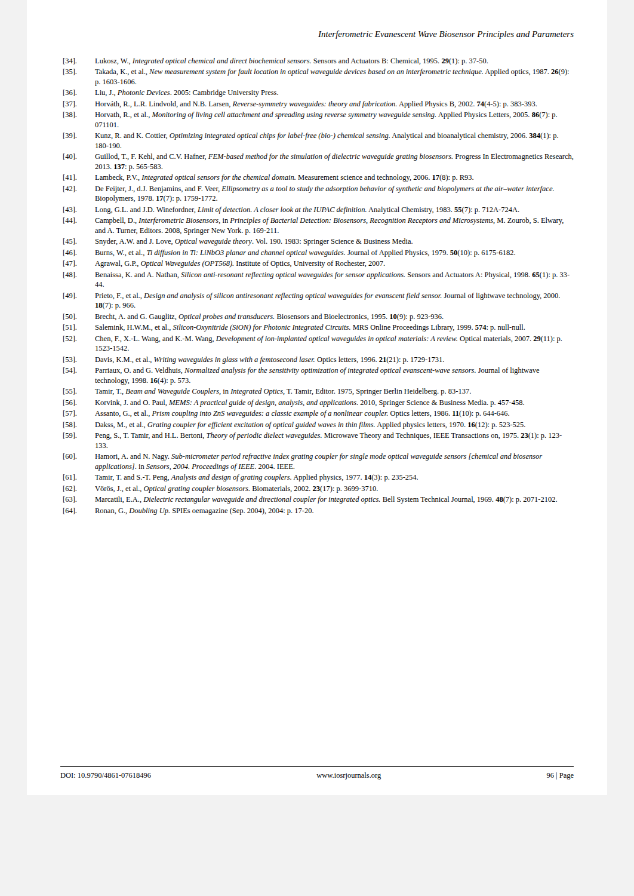Interferometric Evanescent Wave Biosensor Principles and Parameters
[34]. Lukosz, W., Integrated optical chemical and direct biochemical sensors. Sensors and Actuators B: Chemical, 1995. 29(1): p. 37-50.
[35]. Takada, K., et al., New measurement system for fault location in optical waveguide devices based on an interferometric technique. Applied optics, 1987. 26(9): p. 1603-1606.
[36]. Liu, J., Photonic Devices. 2005: Cambridge University Press.
[37]. Horváth, R., L.R. Lindvold, and N.B. Larsen, Reverse-symmetry waveguides: theory and fabrication. Applied Physics B, 2002. 74(4-5): p. 383-393.
[38]. Horvath, R., et al., Monitoring of living cell attachment and spreading using reverse symmetry waveguide sensing. Applied Physics Letters, 2005. 86(7): p. 071101.
[39]. Kunz, R. and K. Cottier, Optimizing integrated optical chips for label-free (bio-) chemical sensing. Analytical and bioanalytical chemistry, 2006. 384(1): p. 180-190.
[40]. Guillod, T., F. Kehl, and C.V. Hafner, FEM-based method for the simulation of dielectric waveguide grating biosensors. Progress In Electromagnetics Research, 2013. 137: p. 565-583.
[41]. Lambeck, P.V., Integrated optical sensors for the chemical domain. Measurement science and technology, 2006. 17(8): p. R93.
[42]. De Feijter, J., d.J. Benjamins, and F. Veer, Ellipsometry as a tool to study the adsorption behavior of synthetic and biopolymers at the air–water interface. Biopolymers, 1978. 17(7): p. 1759-1772.
[43]. Long, G.L. and J.D. Winefordner, Limit of detection. A closer look at the IUPAC definition. Analytical Chemistry, 1983. 55(7): p. 712A-724A.
[44]. Campbell, D., Interferometric Biosensors, in Principles of Bacterial Detection: Biosensors, Recognition Receptors and Microsystems, M. Zourob, S. Elwary, and A. Turner, Editors. 2008, Springer New York. p. 169-211.
[45]. Snyder, A.W. and J. Love, Optical waveguide theory. Vol. 190. 1983: Springer Science & Business Media.
[46]. Burns, W., et al., Ti diffusion in Ti: LiNbO3 planar and channel optical waveguides. Journal of Applied Physics, 1979. 50(10): p. 6175-6182.
[47]. Agrawal, G.P., Optical Waveguides (OPT568). Institute of Optics, University of Rochester, 2007.
[48]. Benaissa, K. and A. Nathan, Silicon anti-resonant reflecting optical waveguides for sensor applications. Sensors and Actuators A: Physical, 1998. 65(1): p. 33-44.
[49]. Prieto, F., et al., Design and analysis of silicon antiresonant reflecting optical waveguides for evanscent field sensor. Journal of lightwave technology, 2000. 18(7): p. 966.
[50]. Brecht, A. and G. Gauglitz, Optical probes and transducers. Biosensors and Bioelectronics, 1995. 10(9): p. 923-936.
[51]. Salemink, H.W.M., et al., Silicon-Oxynitride (SiON) for Photonic Integrated Circuits. MRS Online Proceedings Library, 1999. 574: p. null-null.
[52]. Chen, F., X.-L. Wang, and K.-M. Wang, Development of ion-implanted optical waveguides in optical materials: A review. Optical materials, 2007. 29(11): p. 1523-1542.
[53]. Davis, K.M., et al., Writing waveguides in glass with a femtosecond laser. Optics letters, 1996. 21(21): p. 1729-1731.
[54]. Parriaux, O. and G. Veldhuis, Normalized analysis for the sensitivity optimization of integrated optical evanscent-wave sensors. Journal of lightwave technology, 1998. 16(4): p. 573.
[55]. Tamir, T., Beam and Waveguide Couplers, in Integrated Optics, T. Tamir, Editor. 1975, Springer Berlin Heidelberg. p. 83-137.
[56]. Korvink, J. and O. Paul, MEMS: A practical guide of design, analysis, and applications. 2010, Springer Science & Business Media. p. 457-458.
[57]. Assanto, G., et al., Prism coupling into ZnS waveguides: a classic example of a nonlinear coupler. Optics letters, 1986. 11(10): p. 644-646.
[58]. Dakss, M., et al., Grating coupler for efficient excitation of optical guided waves in thin films. Applied physics letters, 1970. 16(12): p. 523-525.
[59]. Peng, S., T. Tamir, and H.L. Bertoni, Theory of periodic dielect waveguides. Microwave Theory and Techniques, IEEE Transactions on, 1975. 23(1): p. 123-133.
[60]. Hamori, A. and N. Nagy. Sub-micrometer period refractive index grating coupler for single mode optical waveguide sensors [chemical and biosensor applications]. in Sensors, 2004. Proceedings of IEEE. 2004. IEEE.
[61]. Tamir, T. and S.-T. Peng, Analysis and design of grating couplers. Applied physics, 1977. 14(3): p. 235-254.
[62]. Vörös, J., et al., Optical grating coupler biosensors. Biomaterials, 2002. 23(17): p. 3699-3710.
[63]. Marcatili, E.A., Dielectric rectangular waveguide and directional coupler for integrated optics. Bell System Technical Journal, 1969. 48(7): p. 2071-2102.
[64]. Ronan, G., Doubling Up. SPIEs oemagazine (Sep. 2004), 2004: p. 17-20.
DOI: 10.9790/4861-07618496 www.iosrjournals.org 96 | Page